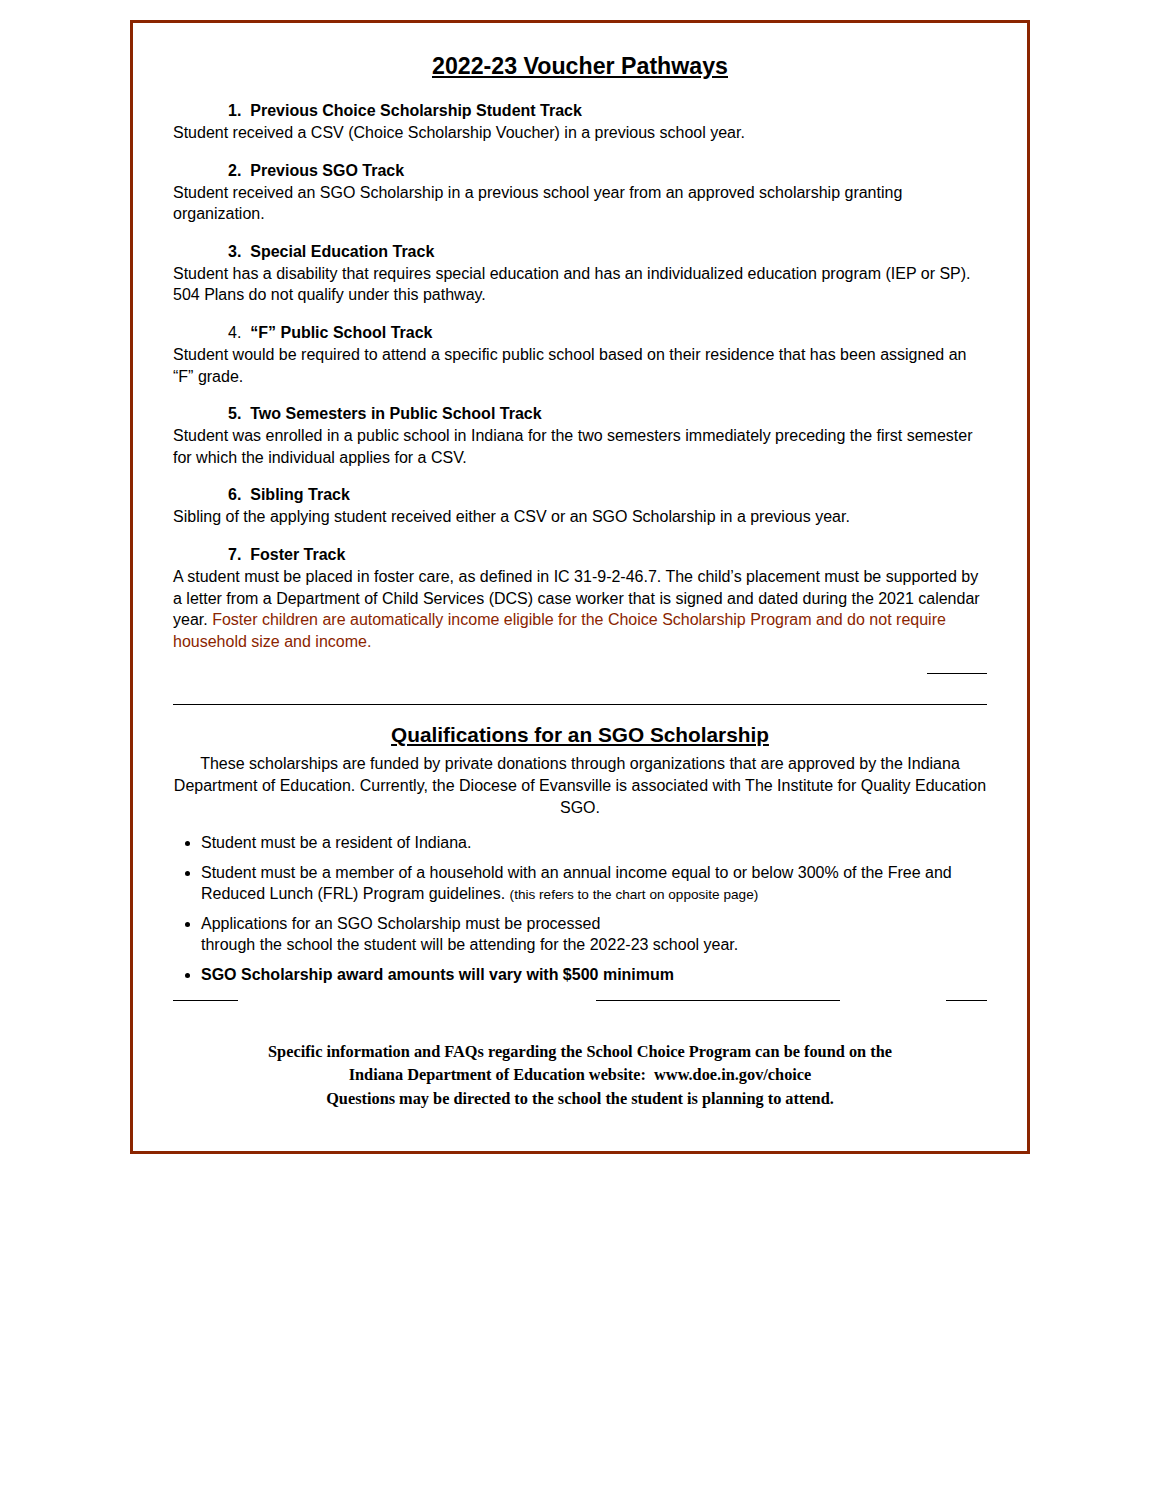2022-23 Voucher Pathways
1. Previous Choice Scholarship Student Track
Student received a CSV (Choice Scholarship Voucher) in a previous school year.
2. Previous SGO Track
Student received an SGO Scholarship in a previous school year from an approved scholarship granting organization.
3. Special Education Track
Student has a disability that requires special education and has an individualized education program (IEP or SP). 504 Plans do not qualify under this pathway.
4. “F” Public School Track
Student would be required to attend a specific public school based on their residence that has been assigned an “F” grade.
5. Two Semesters in Public School Track
Student was enrolled in a public school in Indiana for the two semesters immediately preceding the first semester for which the individual applies for a CSV.
6. Sibling Track
Sibling of the applying student received either a CSV or an SGO Scholarship in a previous year.
7. Foster Track
A student must be placed in foster care, as defined in IC 31-9-2-46.7. The child’s placement must be supported by a letter from a Department of Child Services (DCS) case worker that is signed and dated during the 2021 calendar year. Foster children are automatically income eligible for the Choice Scholarship Program and do not require household size and income.
Qualifications for an SGO Scholarship
These scholarships are funded by private donations through organizations that are approved by the Indiana Department of Education. Currently, the Diocese of Evansville is associated with The Institute for Quality Education SGO.
Student must be a resident of Indiana.
Student must be a member of a household with an annual income equal to or below 300% of the Free and Reduced Lunch (FRL) Program guidelines. (this refers to the chart on opposite page)
Applications for an SGO Scholarship must be processed
through the school the student will be attending for the 2022-23 school year.
SGO Scholarship award amounts will vary with $500 minimum
Specific information and FAQs regarding the School Choice Program can be found on the
Indiana Department of Education website: www.doe.in.gov/choice
Questions may be directed to the school the student is planning to attend.